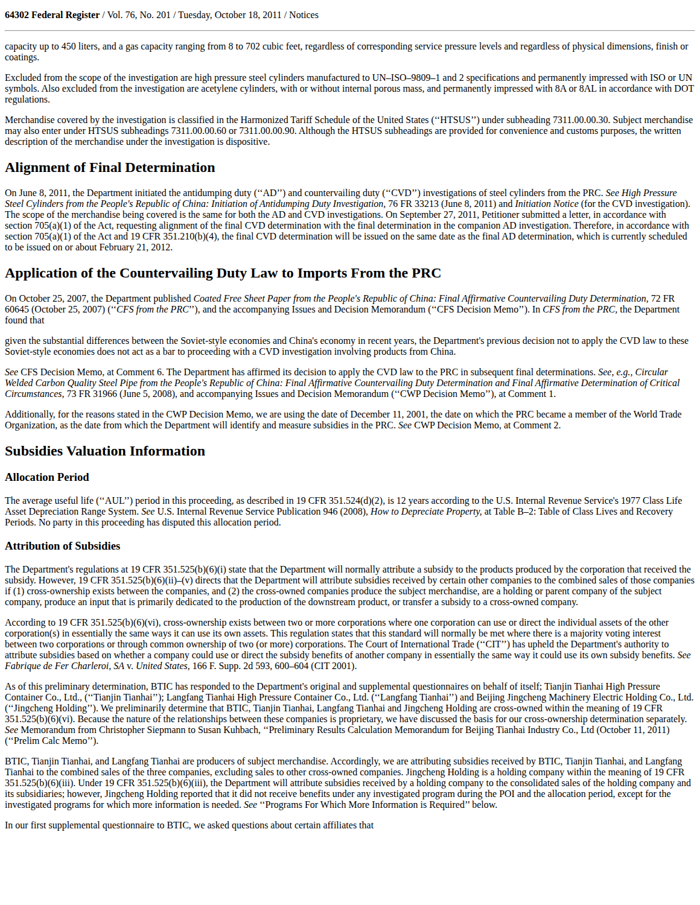64302 Federal Register / Vol. 76, No. 201 / Tuesday, October 18, 2011 / Notices
capacity up to 450 liters, and a gas capacity ranging from 8 to 702 cubic feet, regardless of corresponding service pressure levels and regardless of physical dimensions, finish or coatings.
Excluded from the scope of the investigation are high pressure steel cylinders manufactured to UN–ISO–9809–1 and 2 specifications and permanently impressed with ISO or UN symbols. Also excluded from the investigation are acetylene cylinders, with or without internal porous mass, and permanently impressed with 8A or 8AL in accordance with DOT regulations.
Merchandise covered by the investigation is classified in the Harmonized Tariff Schedule of the United States (‘‘HTSUS’’) under subheading 7311.00.00.30. Subject merchandise may also enter under HTSUS subheadings 7311.00.00.60 or 7311.00.00.90. Although the HTSUS subheadings are provided for convenience and customs purposes, the written description of the merchandise under the investigation is dispositive.
Alignment of Final Determination
On June 8, 2011, the Department initiated the antidumping duty (‘‘AD’’) and countervailing duty (‘‘CVD’’) investigations of steel cylinders from the PRC. See High Pressure Steel Cylinders from the People's Republic of China: Initiation of Antidumping Duty Investigation, 76 FR 33213 (June 8, 2011) and Initiation Notice (for the CVD investigation). The scope of the merchandise being covered is the same for both the AD and CVD investigations. On September 27, 2011, Petitioner submitted a letter, in accordance with section 705(a)(1) of the Act, requesting alignment of the final CVD determination with the final determination in the companion AD investigation. Therefore, in accordance with section 705(a)(1) of the Act and 19 CFR 351.210(b)(4), the final CVD determination will be issued on the same date as the final AD determination, which is currently scheduled to be issued on or about February 21, 2012.
Application of the Countervailing Duty Law to Imports From the PRC
On October 25, 2007, the Department published Coated Free Sheet Paper from the People's Republic of China: Final Affirmative Countervailing Duty Determination, 72 FR 60645 (October 25, 2007) (‘‘CFS from the PRC’’), and the accompanying Issues and Decision Memorandum (‘‘CFS Decision Memo’’). In CFS from the PRC, the Department found that
given the substantial differences between the Soviet-style economies and China's economy in recent years, the Department's previous decision not to apply the CVD law to these Soviet-style economies does not act as a bar to proceeding with a CVD investigation involving products from China.
See CFS Decision Memo, at Comment 6. The Department has affirmed its decision to apply the CVD law to the PRC in subsequent final determinations. See, e.g., Circular Welded Carbon Quality Steel Pipe from the People's Republic of China: Final Affirmative Countervailing Duty Determination and Final Affirmative Determination of Critical Circumstances, 73 FR 31966 (June 5, 2008), and accompanying Issues and Decision Memorandum (‘‘CWP Decision Memo’’), at Comment 1.
Additionally, for the reasons stated in the CWP Decision Memo, we are using the date of December 11, 2001, the date on which the PRC became a member of the World Trade Organization, as the date from which the Department will identify and measure subsidies in the PRC. See CWP Decision Memo, at Comment 2.
Subsidies Valuation Information
Allocation Period
The average useful life (‘‘AUL’’) period in this proceeding, as described in 19 CFR 351.524(d)(2), is 12 years according to the U.S. Internal Revenue Service's 1977 Class Life Asset Depreciation Range System. See U.S. Internal Revenue Service Publication 946 (2008), How to Depreciate Property, at Table B–2: Table of Class Lives and Recovery Periods. No party in this proceeding has disputed this allocation period.
Attribution of Subsidies
The Department's regulations at 19 CFR 351.525(b)(6)(i) state that the Department will normally attribute a subsidy to the products produced by the corporation that received the subsidy. However, 19 CFR 351.525(b)(6)(ii)–(v) directs that the Department will attribute subsidies received by certain other companies to the combined sales of those companies if (1) cross-ownership exists between the companies, and (2) the cross-owned companies produce the subject merchandise, are a holding or parent company of the subject company, produce an input that is primarily dedicated to the production of the downstream product, or transfer a subsidy to a cross-owned company.
According to 19 CFR 351.525(b)(6)(vi), cross-ownership exists between two or more corporations where one corporation can use or direct the individual assets of the other corporation(s) in essentially the same ways it can use its own assets. This regulation states that this standard will normally be met where there is a majority voting interest between two corporations or through common ownership of two (or more) corporations. The Court of International Trade (‘‘CIT’’) has upheld the Department's authority to attribute subsidies based on whether a company could use or direct the subsidy benefits of another company in essentially the same way it could use its own subsidy benefits. See Fabrique de Fer Charleroi, SA v. United States, 166 F. Supp. 2d 593, 600–604 (CIT 2001).
As of this preliminary determination, BTIC has responded to the Department's original and supplemental questionnaires on behalf of itself; Tianjin Tianhai High Pressure Container Co., Ltd., (‘‘Tianjin Tianhai’’); Langfang Tianhai High Pressure Container Co., Ltd. (‘‘Langfang Tianhai’’) and Beijing Jingcheng Machinery Electric Holding Co., Ltd. (‘‘Jingcheng Holding’’). We preliminarily determine that BTIC, Tianjin Tianhai, Langfang Tianhai and Jingcheng Holding are cross-owned within the meaning of 19 CFR 351.525(b)(6)(vi). Because the nature of the relationships between these companies is proprietary, we have discussed the basis for our cross-ownership determination separately. See Memorandum from Christopher Siepmann to Susan Kuhbach, ‘‘Preliminary Results Calculation Memorandum for Beijing Tianhai Industry Co., Ltd (October 11, 2011) (‘‘Prelim Calc Memo’’).
BTIC, Tianjin Tianhai, and Langfang Tianhai are producers of subject merchandise. Accordingly, we are attributing subsidies received by BTIC, Tianjin Tianhai, and Langfang Tianhai to the combined sales of the three companies, excluding sales to other cross-owned companies. Jingcheng Holding is a holding company within the meaning of 19 CFR 351.525(b)(6)(iii). Under 19 CFR 351.525(b)(6)(iii), the Department will attribute subsidies received by a holding company to the consolidated sales of the holding company and its subsidiaries; however, Jingcheng Holding reported that it did not receive benefits under any investigated program during the POI and the allocation period, except for the investigated programs for which more information is needed. See ‘‘Programs For Which More Information is Required’’ below.
In our first supplemental questionnaire to BTIC, we asked questions about certain affiliates that